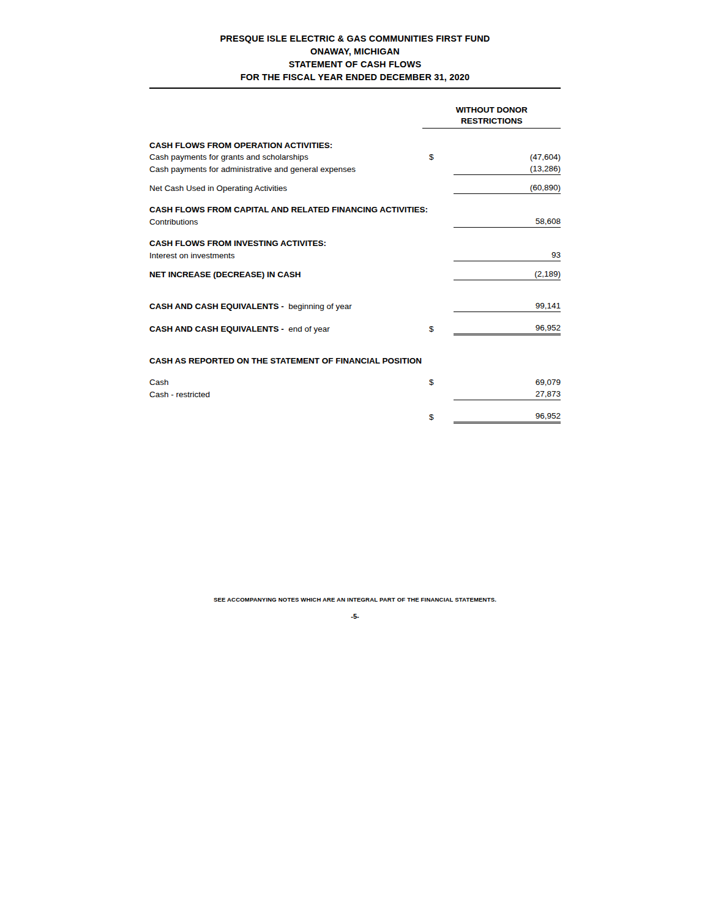PRESQUE ISLE ELECTRIC & GAS COMMUNITIES FIRST FUND
ONAWAY, MICHIGAN
STATEMENT OF CASH FLOWS
FOR THE FISCAL YEAR ENDED DECEMBER 31, 2020
WITHOUT DONOR
RESTRICTIONS
| CASH FLOWS FROM OPERATION ACTIVITIES: | | |
| Cash payments for grants and scholarships | $ | (47,604) |
| Cash payments for administrative and general expenses | | (13,286) |
| Net Cash Used in Operating Activities | | (60,890) |
| CASH FLOWS FROM CAPITAL AND RELATED FINANCING ACTIVITIES: | | |
| Contributions | | 58,608 |
| CASH FLOWS FROM INVESTING ACTIVITES: | | |
| Interest on investments | | 93 |
| NET INCREASE (DECREASE) IN CASH | | (2,189) |
| CASH AND CASH EQUIVALENTS - beginning of year | | 99,141 |
| CASH AND CASH EQUIVALENTS - end of year | $ | 96,952 |
| CASH AS REPORTED ON THE STATEMENT OF FINANCIAL POSITION | | |
| Cash | $ | 69,079 |
| Cash - restricted | | 27,873 |
| | $ | 96,952 |
SEE ACCOMPANYING NOTES WHICH ARE AN INTEGRAL PART OF THE FINANCIAL STATEMENTS.
-5-